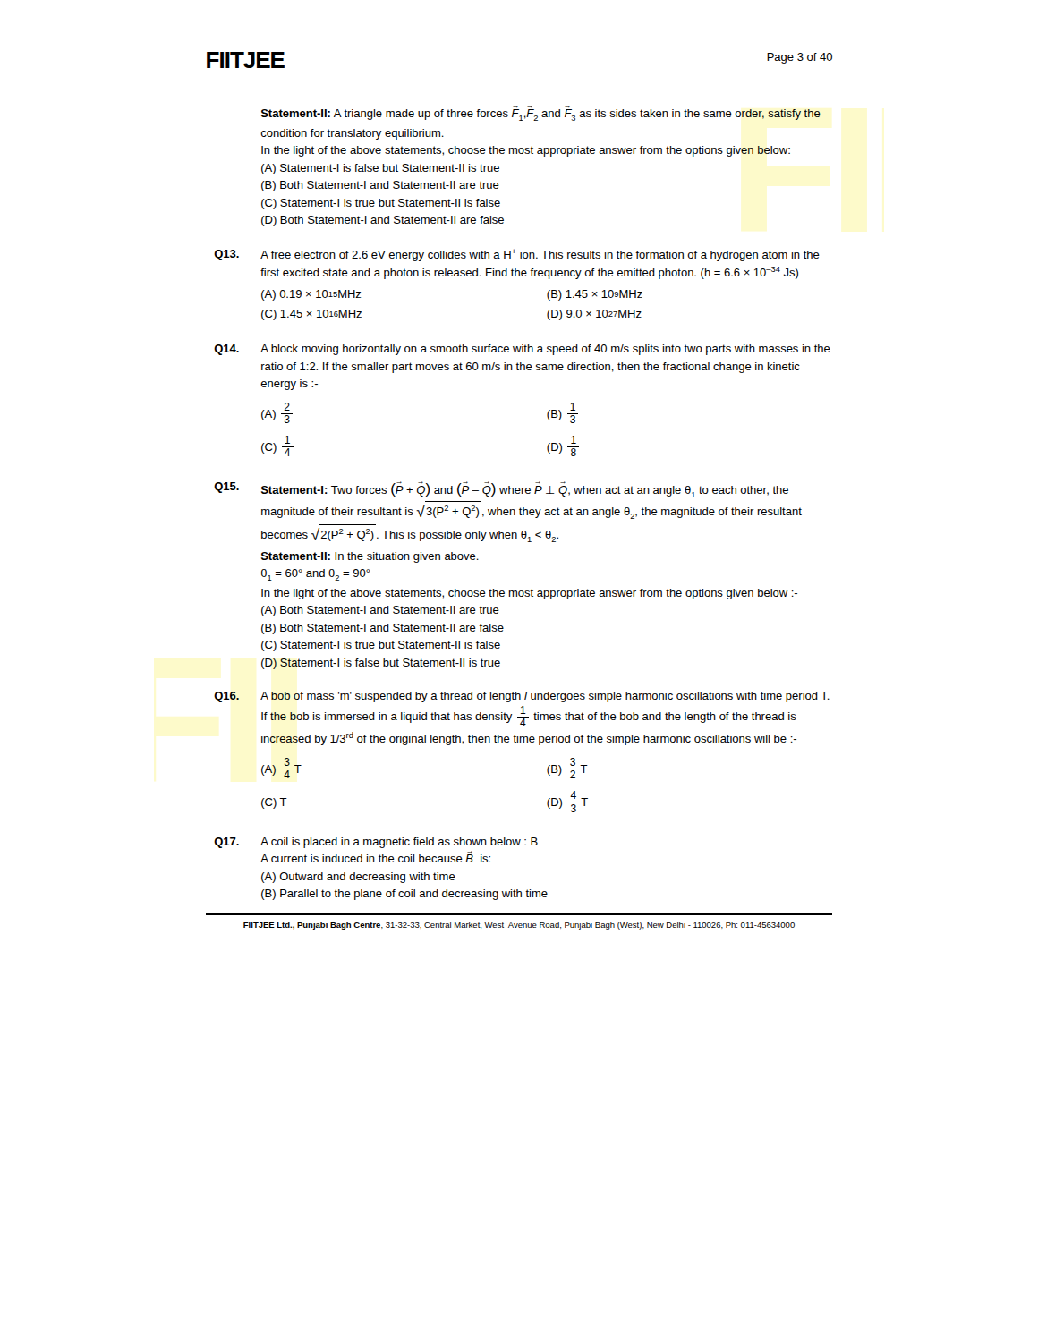FII
FII
FIITJEE
Page 3 of 40
Statement-II: A triangle made up of three forces F1,F2 and F3 as its sides taken in the same order, satisfy the condition for translatory equilibrium.
In the light of the above statements, choose the most appropriate answer from the options given below:
(A) Statement-I is false but Statement-II is true
(B) Both Statement-I and Statement-II are true
(C) Statement-I is true but Statement-II is false
(D) Both Statement-I and Statement-II are false
Q13.
A free electron of 2.6 eV energy collides with a H+ ion. This results in the formation of a hydrogen atom in the first excited state and a photon is released. Find the frequency of the emitted photon. (h = 6.6 × 10–34 Js)
(A) 0.19 × 1015 MHz
(B) 1.45 × 109 MHz
(C) 1.45 × 1016 MHz
(D) 9.0 × 1027 MHz
Q14.
A block moving horizontally on a smooth surface with a speed of 40 m/s splits into two parts with masses in the ratio of 1:2. If the smaller part moves at 60 m/s in the same direction, then the fractional change in kinetic energy is :-
(A) 23
(B) 13
(C) 14
(D) 18
Q15.
Statement-I: Two forces (P + Q) and (P – Q) where P ⊥ Q, when act at an angle θ1 to each other, the magnitude of their resultant is √3(P2 + Q2), when they act at an angle θ2, the magnitude of their resultant becomes √2(P2 + Q2). This is possible only when θ1 < θ2.
Statement-II: In the situation given above.
θ1 = 60° and θ2 = 90°
In the light of the above statements, choose the most appropriate answer from the options given below :-
(A) Both Statement-I and Statement-II are true
(B) Both Statement-I and Statement-II are false
(C) Statement-I is true but Statement-II is false
(D) Statement-I is false but Statement-II is true
Q16.
A bob of mass 'm' suspended by a thread of length l undergoes simple harmonic oscillations with time period T. If the bob is immersed in a liquid that has density 14 times that of the bob and the length of the thread is increased by 1/3rd of the original length, then the time period of the simple harmonic oscillations will be :-
(A) 34 T
(B) 32 T
(C) T
(D) 43 T
Q17.
A coil is placed in a magnetic field as shown below : B
A current is induced in the coil because B is:
(A) Outward and decreasing with time
(B) Parallel to the plane of coil and decreasing with time
FIITJEE Ltd., Punjabi Bagh Centre, 31-32-33, Central Market, West Avenue Road, Punjabi Bagh (West), New Delhi - 110026, Ph: 011-45634000